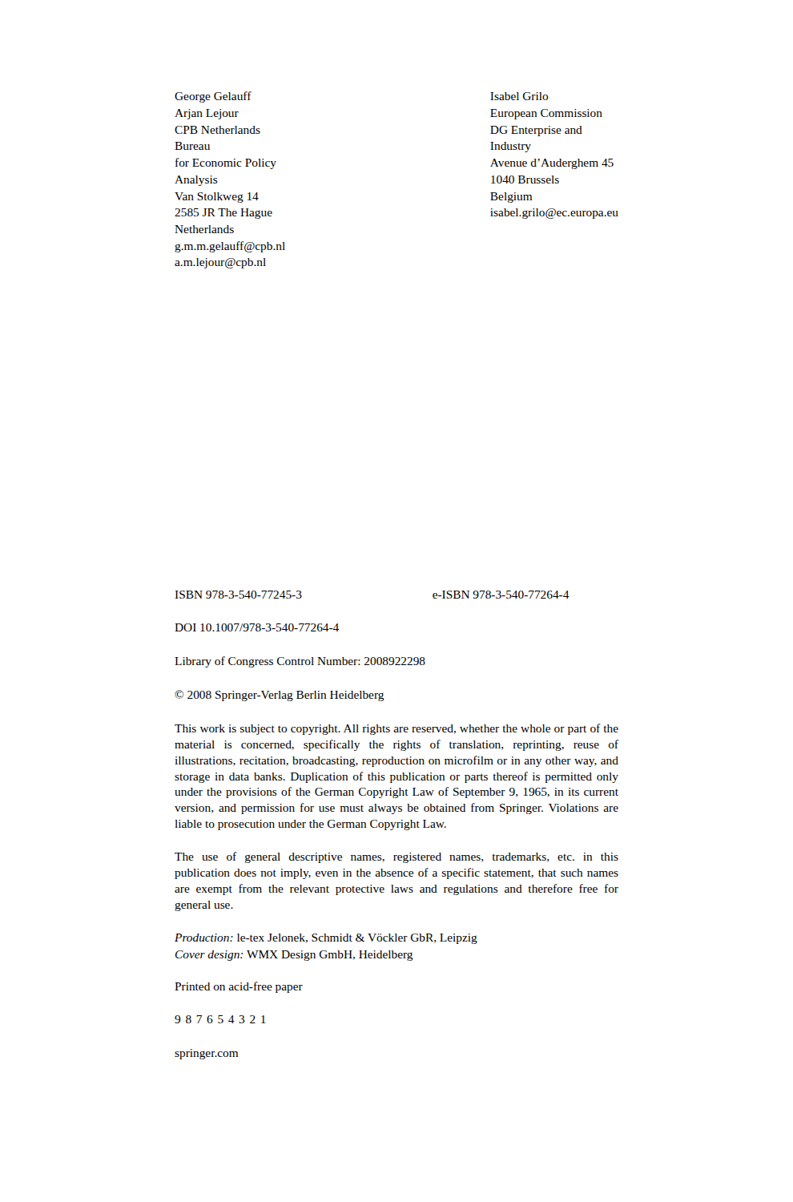George Gelauff
Arjan Lejour
CPB Netherlands Bureau
for Economic Policy Analysis
Van Stolkweg 14
2585 JR The Hague
Netherlands
g.m.m.gelauff@cpb.nl
a.m.lejour@cpb.nl
Isabel Grilo
European Commission
DG Enterprise and Industry
Avenue d’Auderghem 45
1040 Brussels
Belgium
isabel.grilo@ec.europa.eu
ISBN 978-3-540-77245-3
e-ISBN 978-3-540-77264-4
DOI 10.1007/978-3-540-77264-4
Library of Congress Control Number: 2008922298
© 2008 Springer-Verlag Berlin Heidelberg
This work is subject to copyright. All rights are reserved, whether the whole or part of the material is concerned, specifically the rights of translation, reprinting, reuse of illustrations, recitation, broadcasting, reproduction on microfilm or in any other way, and storage in data banks. Duplication of this publication or parts thereof is permitted only under the provisions of the German Copyright Law of September 9, 1965, in its current version, and permission for use must always be obtained from Springer. Violations are liable to prosecution under the German Copyright Law.
The use of general descriptive names, registered names, trademarks, etc. in this publication does not imply, even in the absence of a specific statement, that such names are exempt from the relevant protective laws and regulations and therefore free for general use.
Production: le-tex Jelonek, Schmidt & Vöckler GbR, Leipzig
Cover design: WMX Design GmbH, Heidelberg
Printed on acid-free paper
9 8 7 6 5 4 3 2 1
springer.com